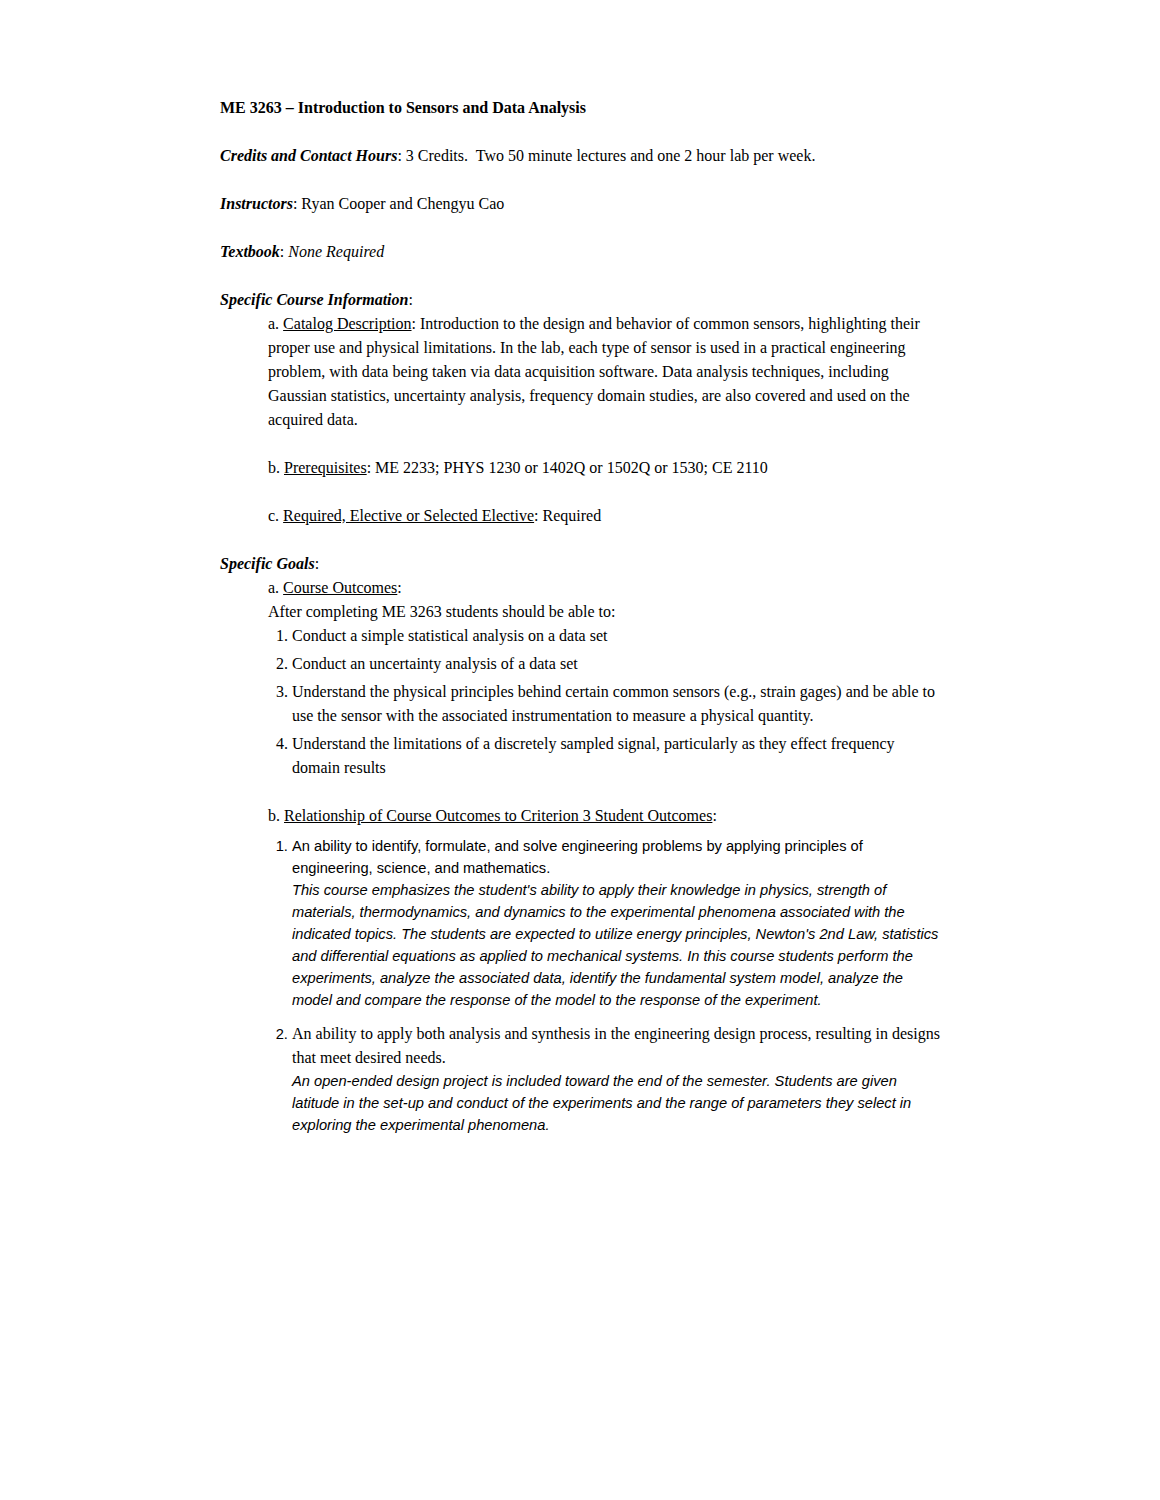ME 3263 – Introduction to Sensors and Data Analysis
Credits and Contact Hours: 3 Credits. Two 50 minute lectures and one 2 hour lab per week.
Instructors: Ryan Cooper and Chengyu Cao
Textbook: None Required
Specific Course Information:
a. Catalog Description: Introduction to the design and behavior of common sensors, highlighting their proper use and physical limitations. In the lab, each type of sensor is used in a practical engineering problem, with data being taken via data acquisition software. Data analysis techniques, including Gaussian statistics, uncertainty analysis, frequency domain studies, are also covered and used on the acquired data.
b. Prerequisites: ME 2233; PHYS 1230 or 1402Q or 1502Q or 1530; CE 2110
c. Required, Elective or Selected Elective: Required
Specific Goals:
a. Course Outcomes:
After completing ME 3263 students should be able to:
Conduct a simple statistical analysis on a data set
Conduct an uncertainty analysis of a data set
Understand the physical principles behind certain common sensors (e.g., strain gages) and be able to use the sensor with the associated instrumentation to measure a physical quantity.
Understand the limitations of a discretely sampled signal, particularly as they effect frequency domain results
b. Relationship of Course Outcomes to Criterion 3 Student Outcomes:
An ability to identify, formulate, and solve engineering problems by applying principles of engineering, science, and mathematics. This course emphasizes the student's ability to apply their knowledge in physics, strength of materials, thermodynamics, and dynamics to the experimental phenomena associated with the indicated topics. The students are expected to utilize energy principles, Newton's 2nd Law, statistics and differential equations as applied to mechanical systems. In this course students perform the experiments, analyze the associated data, identify the fundamental system model, analyze the model and compare the response of the model to the response of the experiment.
An ability to apply both analysis and synthesis in the engineering design process, resulting in designs that meet desired needs. An open-ended design project is included toward the end of the semester. Students are given latitude in the set-up and conduct of the experiments and the range of parameters they select in exploring the experimental phenomena.